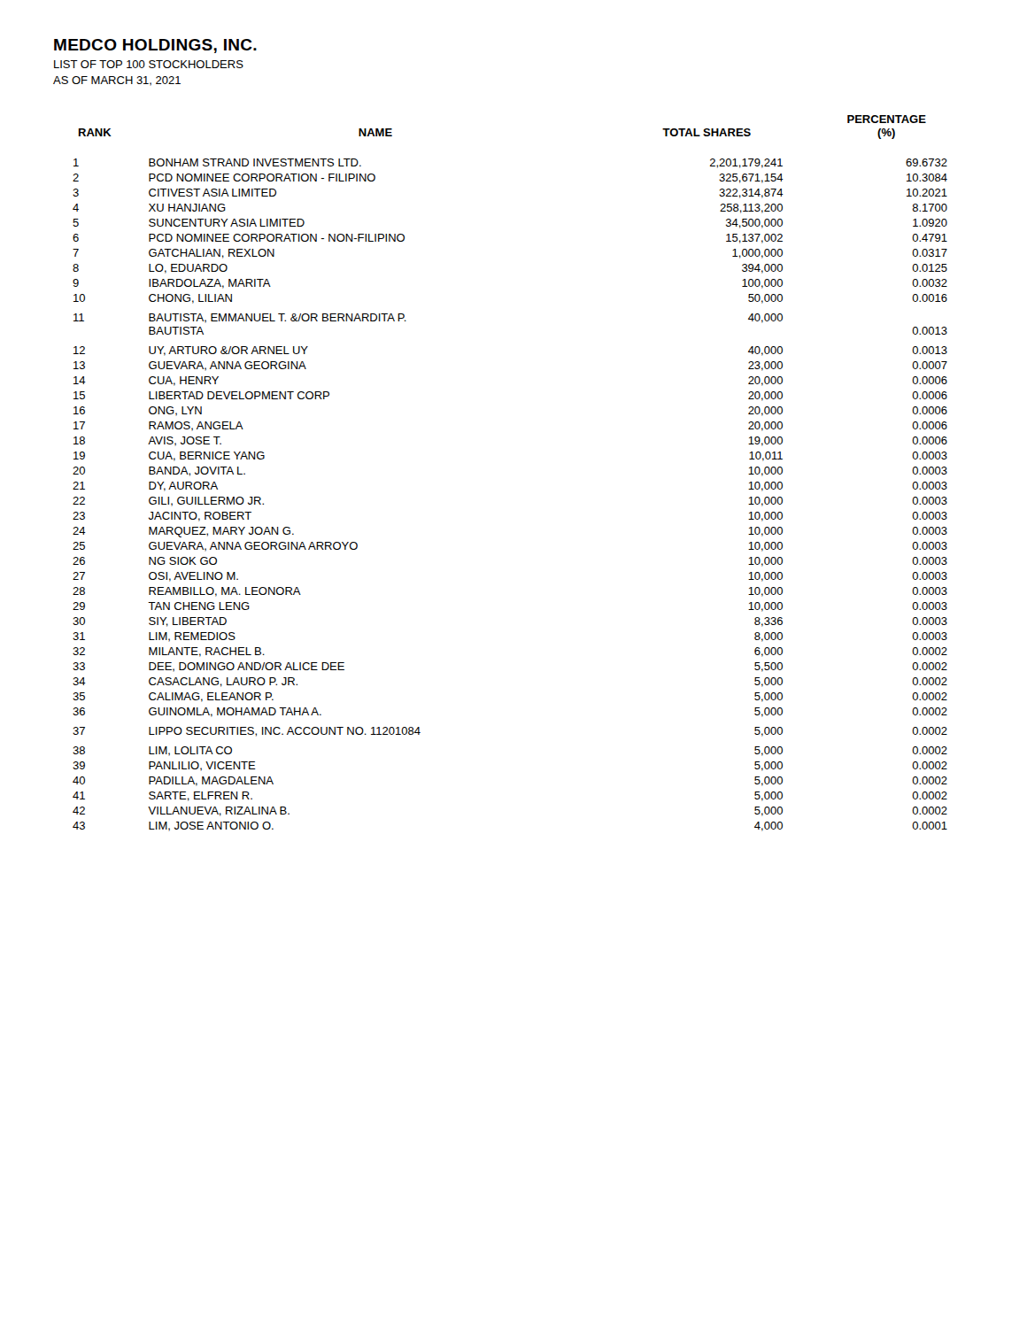MEDCO HOLDINGS, INC.
LIST OF TOP 100 STOCKHOLDERS
AS OF MARCH 31, 2021
| RANK | NAME | TOTAL SHARES | PERCENTAGE (%) |
| --- | --- | --- | --- |
| 1 | BONHAM STRAND INVESTMENTS LTD. | 2,201,179,241 | 69.6732 |
| 2 | PCD NOMINEE CORPORATION - FILIPINO | 325,671,154 | 10.3084 |
| 3 | CITIVEST ASIA LIMITED | 322,314,874 | 10.2021 |
| 4 | XU HANJIANG | 258,113,200 | 8.1700 |
| 5 | SUNCENTURY ASIA LIMITED | 34,500,000 | 1.0920 |
| 6 | PCD NOMINEE CORPORATION - NON-FILIPINO | 15,137,002 | 0.4791 |
| 7 | GATCHALIAN, REXLON | 1,000,000 | 0.0317 |
| 8 | LO, EDUARDO | 394,000 | 0.0125 |
| 9 | IBARDOLAZA, MARITA | 100,000 | 0.0032 |
| 10 | CHONG, LILIAN | 50,000 | 0.0016 |
| 11 | BAUTISTA, EMMANUEL T. &/OR BERNARDITA P. BAUTISTA | 40,000 | 0.0013 |
| 12 | UY, ARTURO &/OR ARNEL UY | 40,000 | 0.0013 |
| 13 | GUEVARA, ANNA GEORGINA | 23,000 | 0.0007 |
| 14 | CUA, HENRY | 20,000 | 0.0006 |
| 15 | LIBERTAD DEVELOPMENT CORP | 20,000 | 0.0006 |
| 16 | ONG, LYN | 20,000 | 0.0006 |
| 17 | RAMOS, ANGELA | 20,000 | 0.0006 |
| 18 | AVIS, JOSE T. | 19,000 | 0.0006 |
| 19 | CUA, BERNICE YANG | 10,011 | 0.0003 |
| 20 | BANDA, JOVITA L. | 10,000 | 0.0003 |
| 21 | DY, AURORA | 10,000 | 0.0003 |
| 22 | GILI, GUILLERMO JR. | 10,000 | 0.0003 |
| 23 | JACINTO, ROBERT | 10,000 | 0.0003 |
| 24 | MARQUEZ, MARY JOAN G. | 10,000 | 0.0003 |
| 25 | GUEVARA, ANNA GEORGINA ARROYO | 10,000 | 0.0003 |
| 26 | NG SIOK GO | 10,000 | 0.0003 |
| 27 | OSI, AVELINO M. | 10,000 | 0.0003 |
| 28 | REAMBILLO, MA. LEONORA | 10,000 | 0.0003 |
| 29 | TAN CHENG LENG | 10,000 | 0.0003 |
| 30 | SIY, LIBERTAD | 8,336 | 0.0003 |
| 31 | LIM, REMEDIOS | 8,000 | 0.0003 |
| 32 | MILANTE, RACHEL B. | 6,000 | 0.0002 |
| 33 | DEE, DOMINGO AND/OR ALICE DEE | 5,500 | 0.0002 |
| 34 | CASACLANG, LAURO P. JR. | 5,000 | 0.0002 |
| 35 | CALIMAG, ELEANOR P. | 5,000 | 0.0002 |
| 36 | GUINOMLA, MOHAMAD TAHA A. | 5,000 | 0.0002 |
| 37 | LIPPO SECURITIES, INC. ACCOUNT NO. 11201084 | 5,000 | 0.0002 |
| 38 | LIM, LOLITA CO | 5,000 | 0.0002 |
| 39 | PANLILIO, VICENTE | 5,000 | 0.0002 |
| 40 | PADILLA, MAGDALENA | 5,000 | 0.0002 |
| 41 | SARTE, ELFREN R. | 5,000 | 0.0002 |
| 42 | VILLANUEVA, RIZALINA B. | 5,000 | 0.0002 |
| 43 | LIM, JOSE ANTONIO O. | 4,000 | 0.0001 |